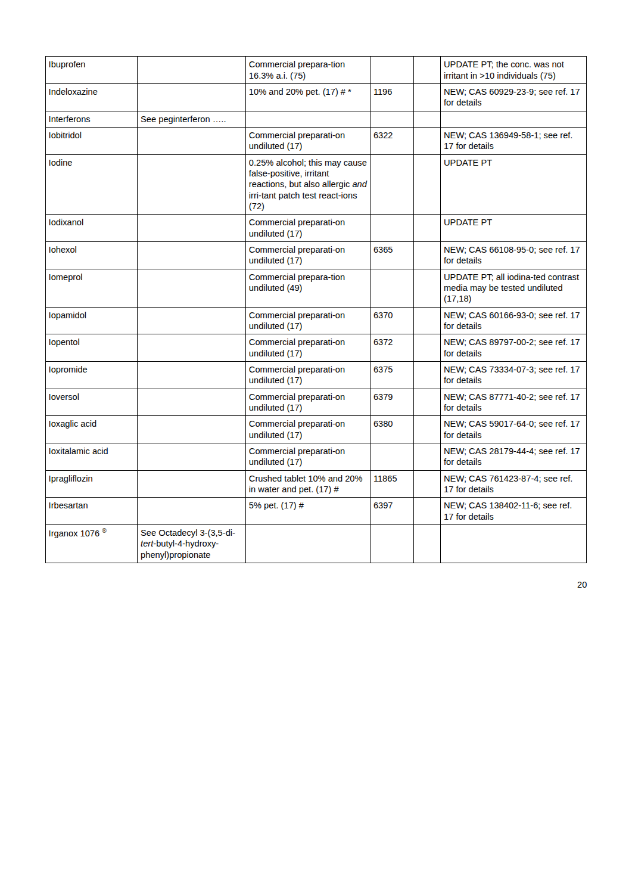| Ibuprofen | | Commercial prepara‑tion 16.3% a.i. (75) | | | UPDATE PT; the conc. was not irritant in >10 individuals (75) |
| Indeloxazine | | 10% and 20% pet. (17) # * | 1196 | | NEW; CAS 60929-23-9; see ref. 17 for details |
| Interferons | See peginterferon ….. | | | | |
| Iobitridol | | Commercial preparati‑on undiluted (17) | 6322 | | NEW; CAS 136949-58-1; see ref. 17 for details |
| Iodine | | 0.25% alcohol; this may cause false-positive, irritant reactions, but also allergic and irri‑tant patch test react‑ions (72) | | | UPDATE PT |
| Iodixanol | | Commercial preparati‑on undiluted (17) | | | UPDATE PT |
| Iohexol | | Commercial preparati‑on undiluted (17) | 6365 | | NEW; CAS 66108-95-0; see ref. 17 for details |
| Iomeprol | | Commercial prepara‑tion undiluted (49) | | | UPDATE PT; all iodina‑ted contrast media may be tested undiluted (17,18) |
| Iopamidol | | Commercial preparati‑on undiluted (17) | 6370 | | NEW; CAS 60166-93-0; see ref. 17 for details |
| Iopentol | | Commercial preparati‑on undiluted (17) | 6372 | | NEW; CAS 89797-00-2; see ref. 17 for details |
| Iopromide | | Commercial preparati‑on undiluted (17) | 6375 | | NEW; CAS 73334-07-3; see ref. 17 for details |
| Ioversol | | Commercial preparati‑on undiluted (17) | 6379 | | NEW; CAS 87771-40-2; see ref. 17 for details |
| Ioxaglic acid | | Commercial preparati‑on undiluted (17) | 6380 | | NEW; CAS 59017-64-0; see ref. 17 for details |
| Ioxitalamic acid | | Commercial preparati‑on undiluted (17) | | | NEW; CAS 28179-44-4; see ref. 17 for details |
| Ipragliflozin | | Crushed tablet 10% and 20% in water and pet. (17) # | 11865 | | NEW; CAS 761423-87-4; see ref. 17 for details |
| Irbesartan | | 5% pet. (17) # | 6397 | | NEW; CAS 138402-11-6; see ref. 17 for details |
| Irganox 1076 ® | See Octadecyl 3-(3,5-di- tert -butyl-4-hydroxy-phenyl)propionate | | | | |
20